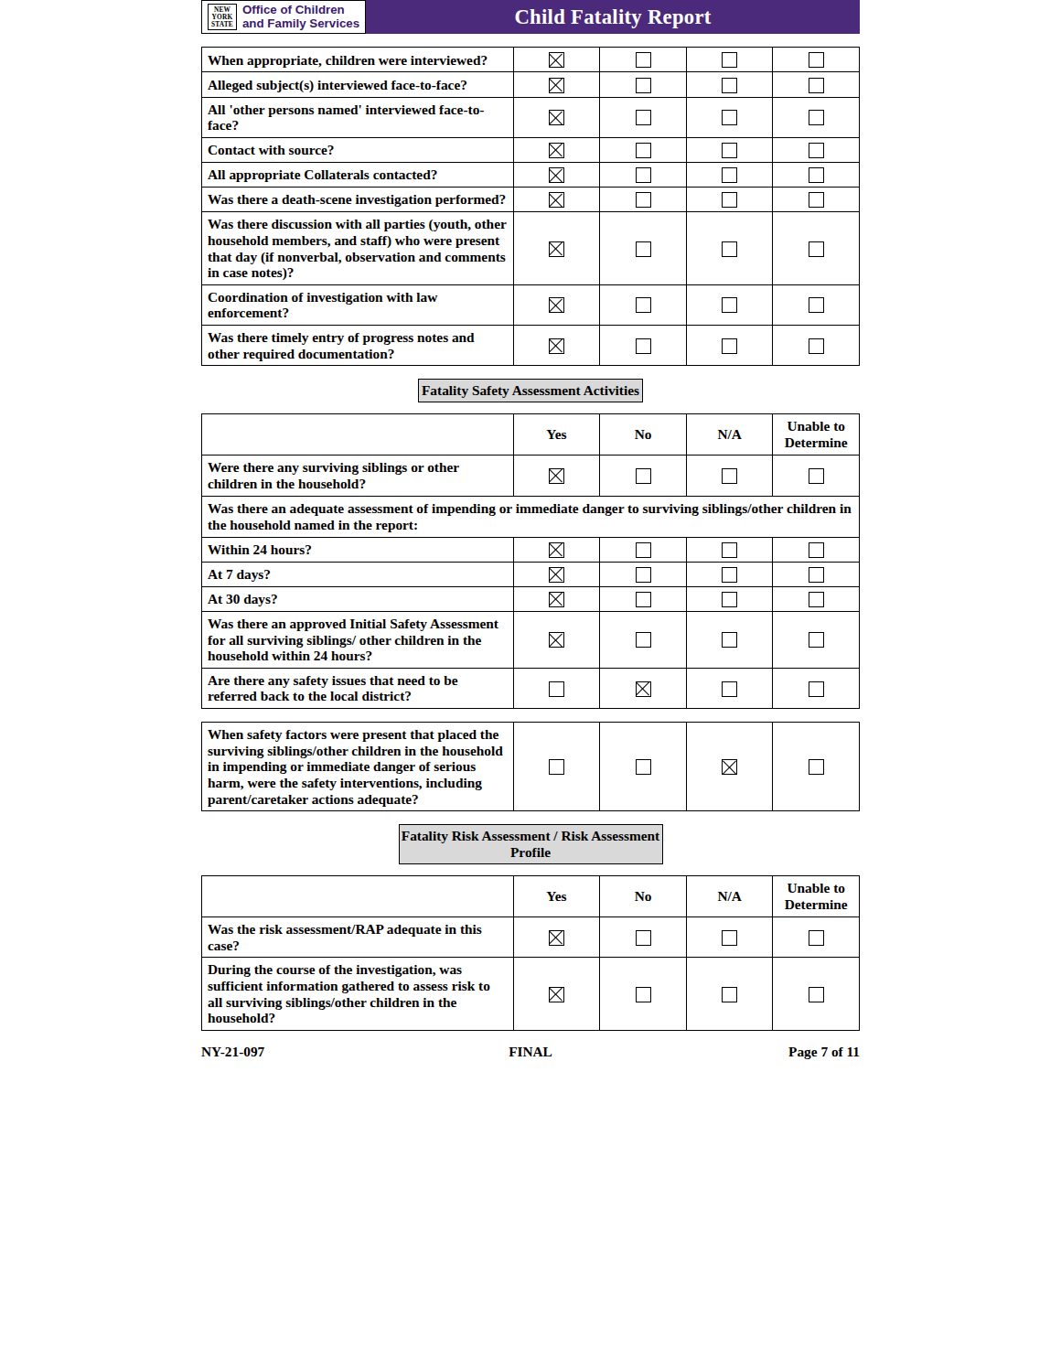NEW
YORK
STATE
Office of Children
and Family Services
Child Fatality Report
| When appropriate, children were interviewed? | | | | |
| Alleged subject(s) interviewed face-to-face? | | | | |
| All 'other persons named' interviewed face-to-face? | | | | |
| Contact with source? | | | | |
| All appropriate Collaterals contacted? | | | | |
| Was there a death-scene investigation performed? | | | | |
| Was there discussion with all parties (youth, other household members, and staff) who were present that day (if nonverbal, observation and comments in case notes)? | | | | |
| Coordination of investigation with law enforcement? | | | | |
| Was there timely entry of progress notes and other required documentation? | | | | |
| | Fatality Safety Assessment Activities | |
| | Yes | No | N/A | Unable to Determine |
| Were there any surviving siblings or other children in the household? | | | | |
| Was there an adequate assessment of impending or immediate danger to surviving siblings/other children in the household named in the report: |
| Within 24 hours? | | | | |
| At 7 days? | | | | |
| At 30 days? | | | | |
| Was there an approved Initial Safety Assessment for all surviving siblings/ other children in the household within 24 hours? | | | | |
| Are there any safety issues that need to be referred back to the local district? | | | | |
| When safety factors were present that placed the surviving siblings/other children in the household in impending or immediate danger of serious harm, were the safety interventions, including parent/caretaker actions adequate? | | | | |
| | Fatality Risk Assessment / Risk Assessment Profile | |
| | Yes | No | N/A | Unable to Determine |
| Was the risk assessment/RAP adequate in this case? | | | | |
| During the course of the investigation, was sufficient information gathered to assess risk to all surviving siblings/other children in the household? | | | | |
NY-21-097
FINAL
Page 7 of 11